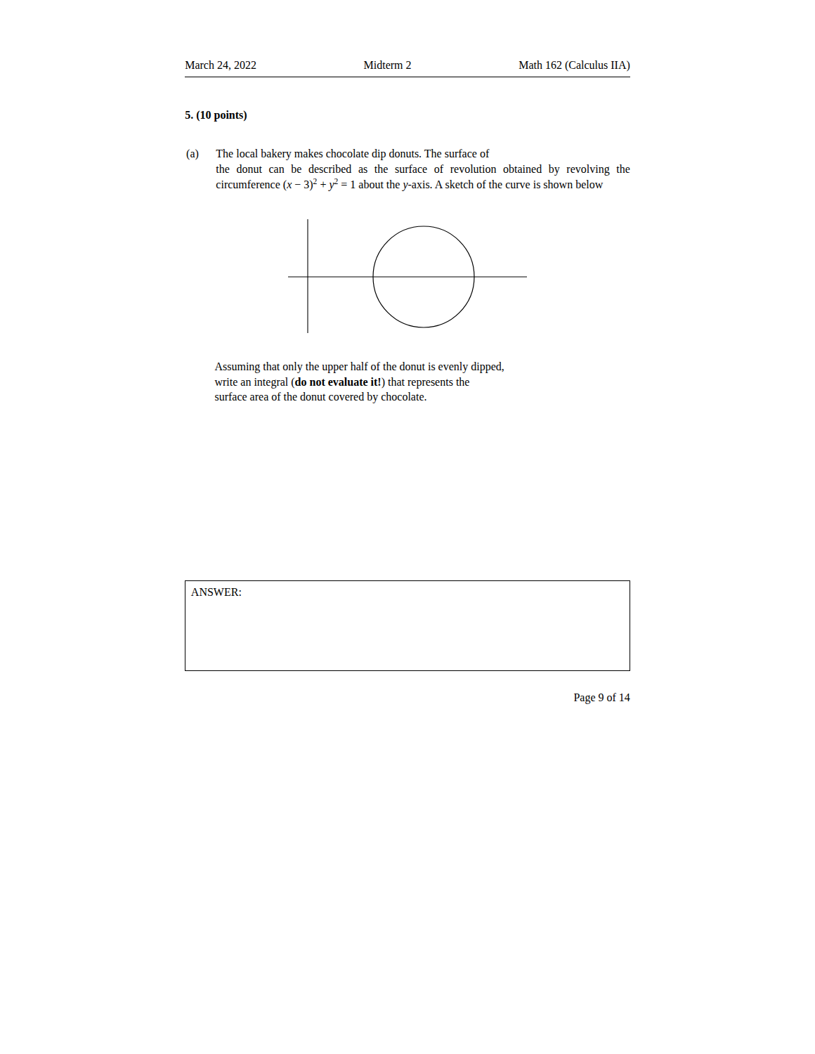March 24, 2022
Midterm 2
Math 162 (Calculus IIA)
5. (10 points)
(a)
The local bakery makes chocolate dip donuts. The surface of
the donut can be described as the surface of revolution obtained by revolving the circumference (x − 3)2 + y2 = 1 about the y-axis. A sketch of the curve is shown below
Assuming that only the upper half of the donut is evenly dipped,
write an integral (do not evaluate it!) that represents the
surface area of the donut covered by chocolate.
ANSWER:
Page 9 of 14